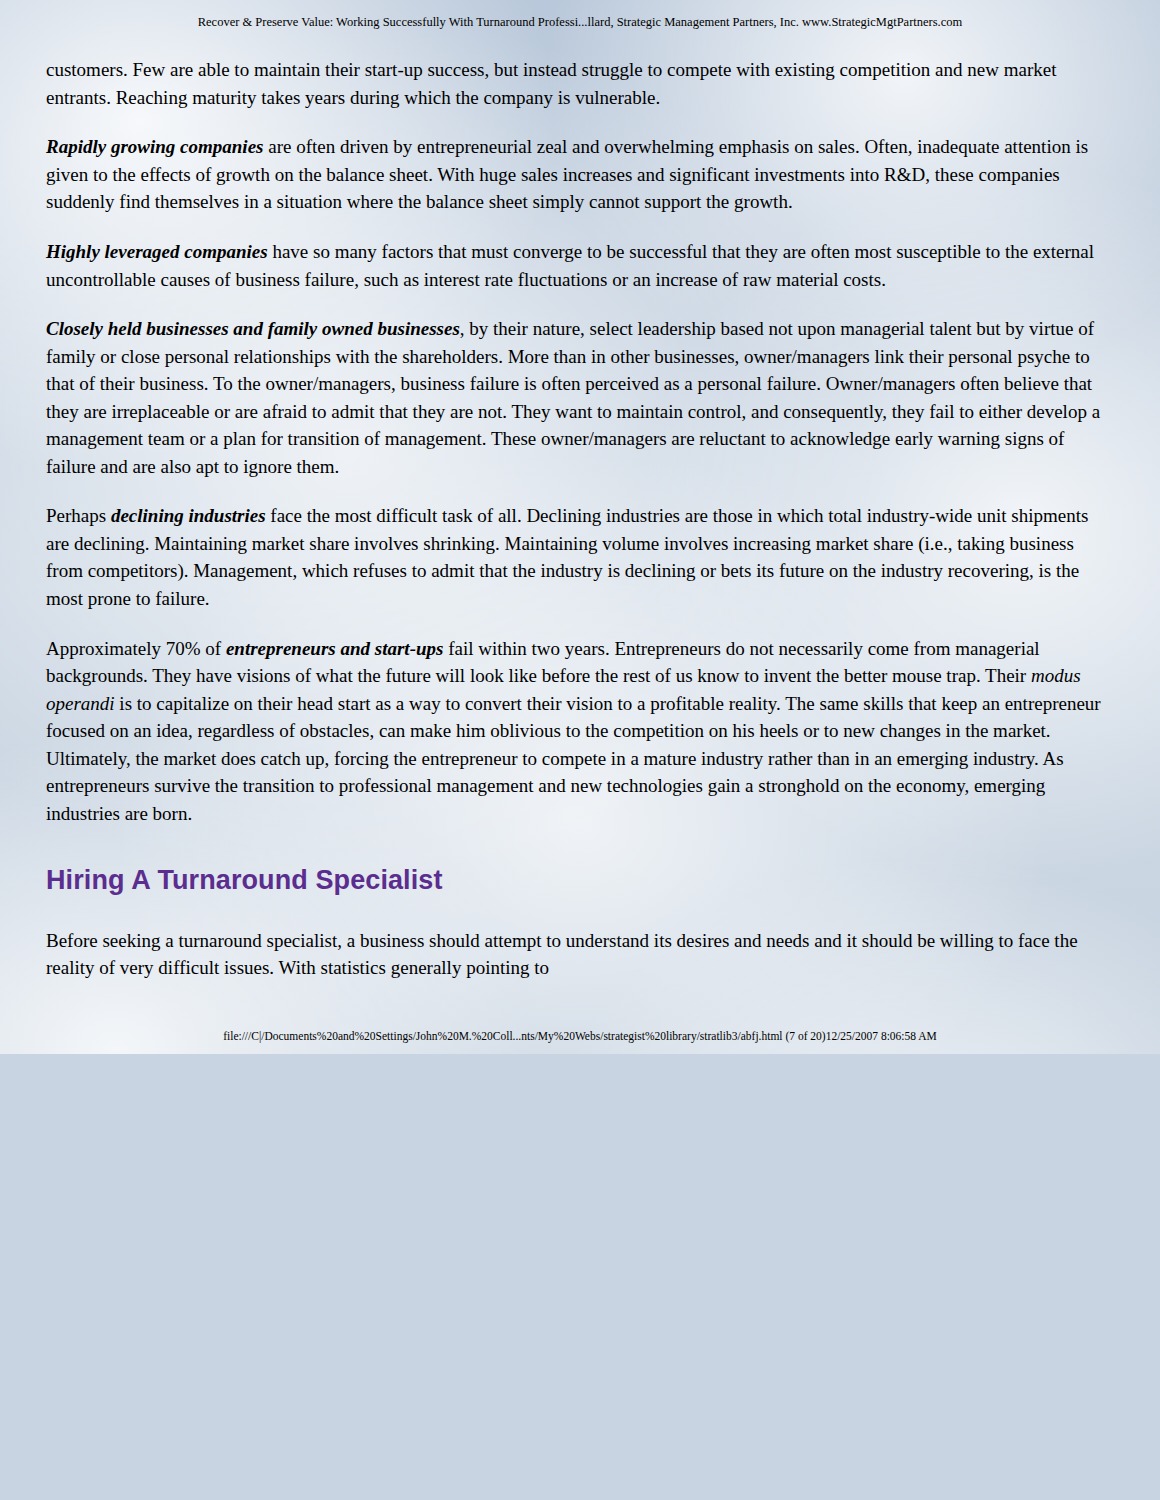Recover & Preserve Value: Working Successfully With Turnaround Professi...llard, Strategic Management Partners, Inc. www.StrategicMgtPartners.com
customers. Few are able to maintain their start-up success, but instead struggle to compete with existing competition and new market entrants. Reaching maturity takes years during which the company is vulnerable.
Rapidly growing companies are often driven by entrepreneurial zeal and overwhelming emphasis on sales. Often, inadequate attention is given to the effects of growth on the balance sheet. With huge sales increases and significant investments into R&D, these companies suddenly find themselves in a situation where the balance sheet simply cannot support the growth.
Highly leveraged companies have so many factors that must converge to be successful that they are often most susceptible to the external uncontrollable causes of business failure, such as interest rate fluctuations or an increase of raw material costs.
Closely held businesses and family owned businesses, by their nature, select leadership based not upon managerial talent but by virtue of family or close personal relationships with the shareholders. More than in other businesses, owner/managers link their personal psyche to that of their business. To the owner/managers, business failure is often perceived as a personal failure. Owner/managers often believe that they are irreplaceable or are afraid to admit that they are not. They want to maintain control, and consequently, they fail to either develop a management team or a plan for transition of management. These owner/managers are reluctant to acknowledge early warning signs of failure and are also apt to ignore them.
Perhaps declining industries face the most difficult task of all. Declining industries are those in which total industry-wide unit shipments are declining. Maintaining market share involves shrinking. Maintaining volume involves increasing market share (i.e., taking business from competitors). Management, which refuses to admit that the industry is declining or bets its future on the industry recovering, is the most prone to failure.
Approximately 70% of entrepreneurs and start-ups fail within two years. Entrepreneurs do not necessarily come from managerial backgrounds. They have visions of what the future will look like before the rest of us know to invent the better mouse trap. Their modus operandi is to capitalize on their head start as a way to convert their vision to a profitable reality. The same skills that keep an entrepreneur focused on an idea, regardless of obstacles, can make him oblivious to the competition on his heels or to new changes in the market. Ultimately, the market does catch up, forcing the entrepreneur to compete in a mature industry rather than in an emerging industry. As entrepreneurs survive the transition to professional management and new technologies gain a stronghold on the economy, emerging industries are born.
Hiring A Turnaround Specialist
Before seeking a turnaround specialist, a business should attempt to understand its desires and needs and it should be willing to face the reality of very difficult issues. With statistics generally pointing to
file:///C|/Documents%20and%20Settings/John%20M.%20Coll...nts/My%20Webs/strategist%20library/stratlib3/abfj.html (7 of 20)12/25/2007 8:06:58 AM